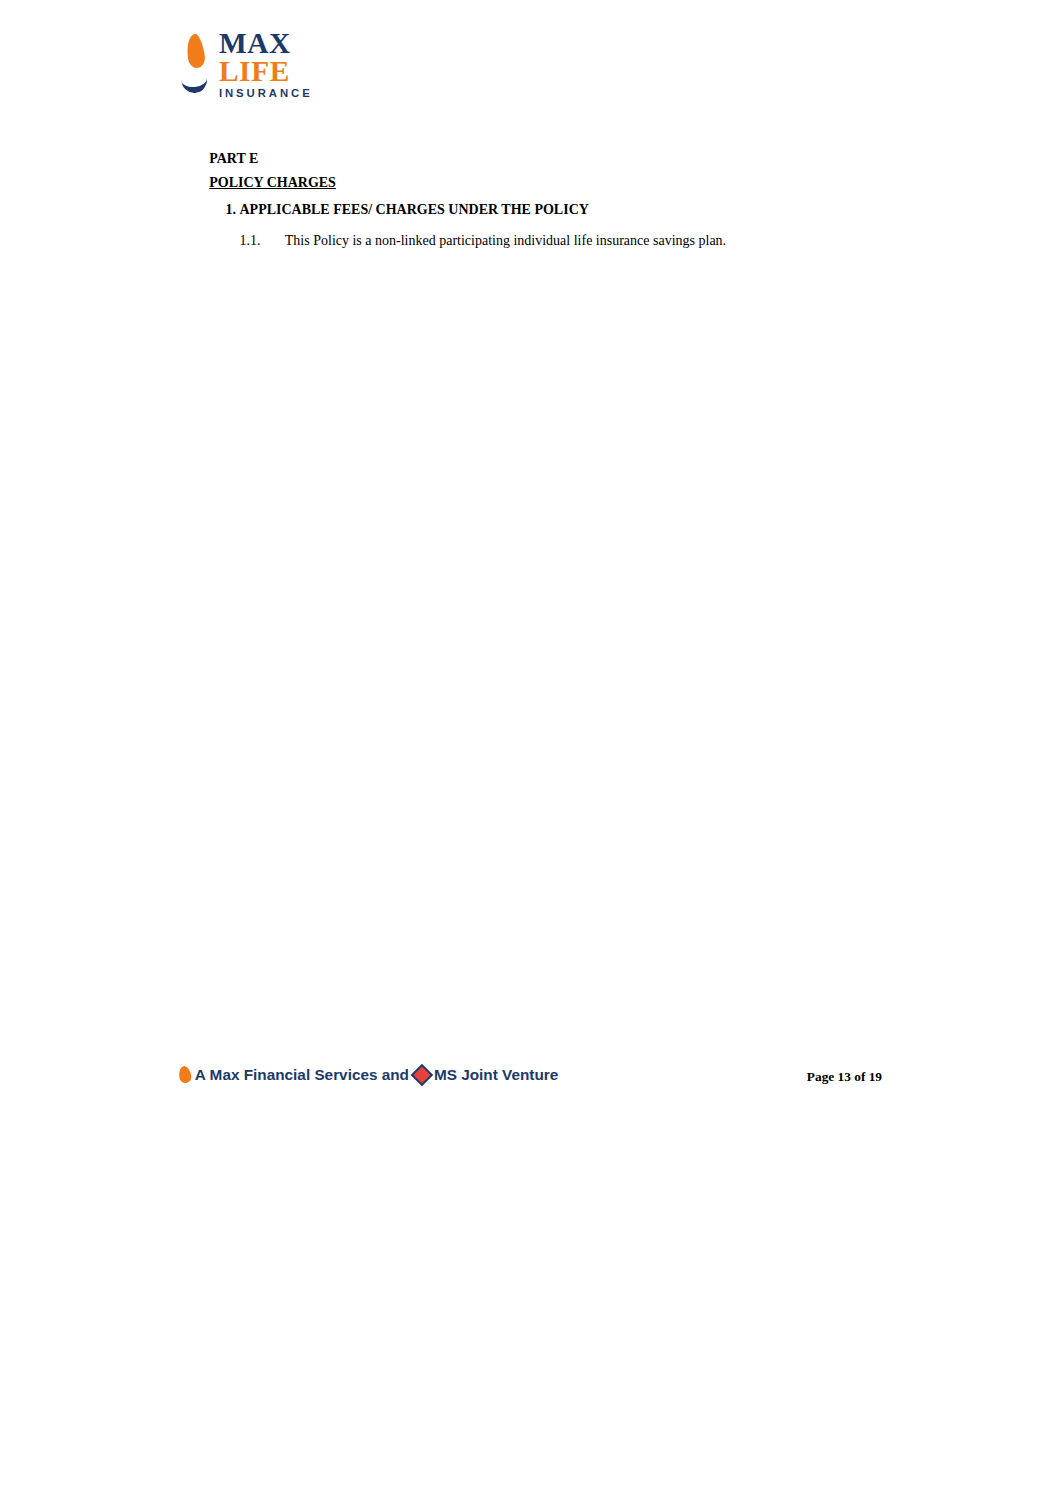MAX
LIFE
INSURANCE
PART E
POLICY CHARGES
APPLICABLE FEES/ CHARGES UNDER THE POLICY
1.1. This Policy is a non-linked participating individual life insurance savings plan.
A Max Financial Services and MS Joint Venture
Page 13 of 19